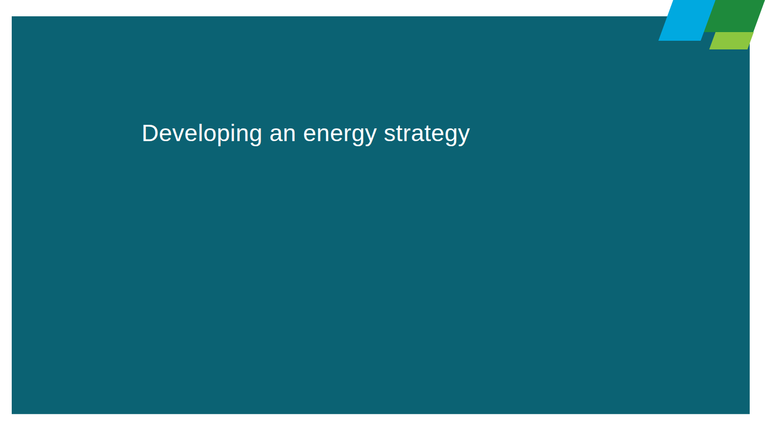Developing an energy strategy